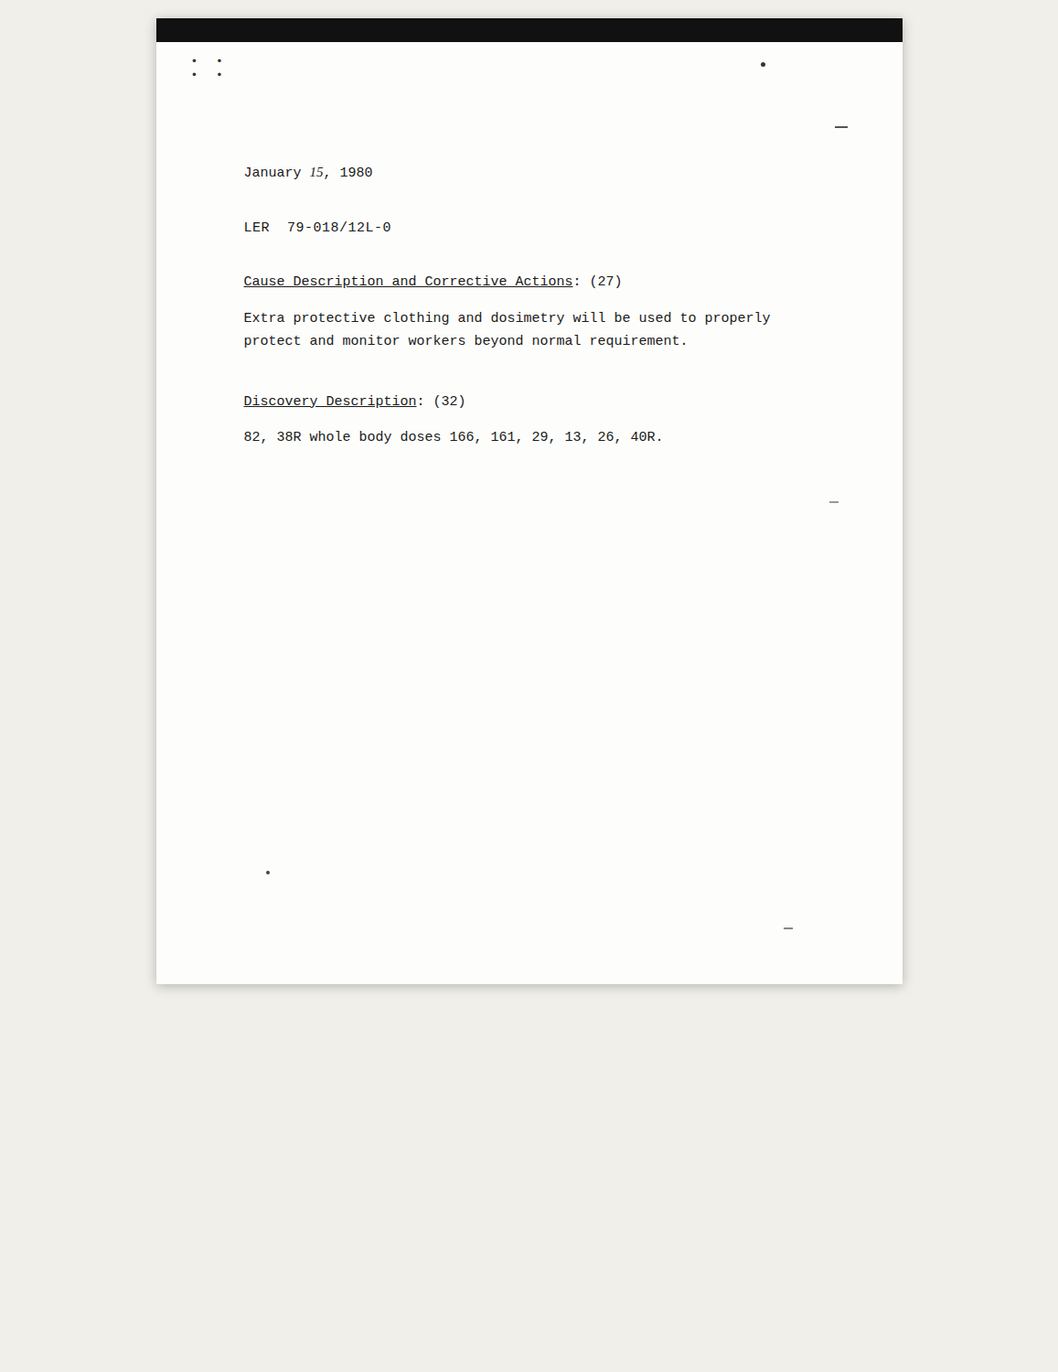• •
• •
January 15, 1980
LER 79-018/12L-0
Cause Description and Corrective Actions
: (27)
Extra protective clothing and dosimetry will be used to properly protect and monitor workers beyond normal requirement.
Discovery Description
: (32)
82, 38R whole body doses 166, 161, 29, 13, 26, 40R.